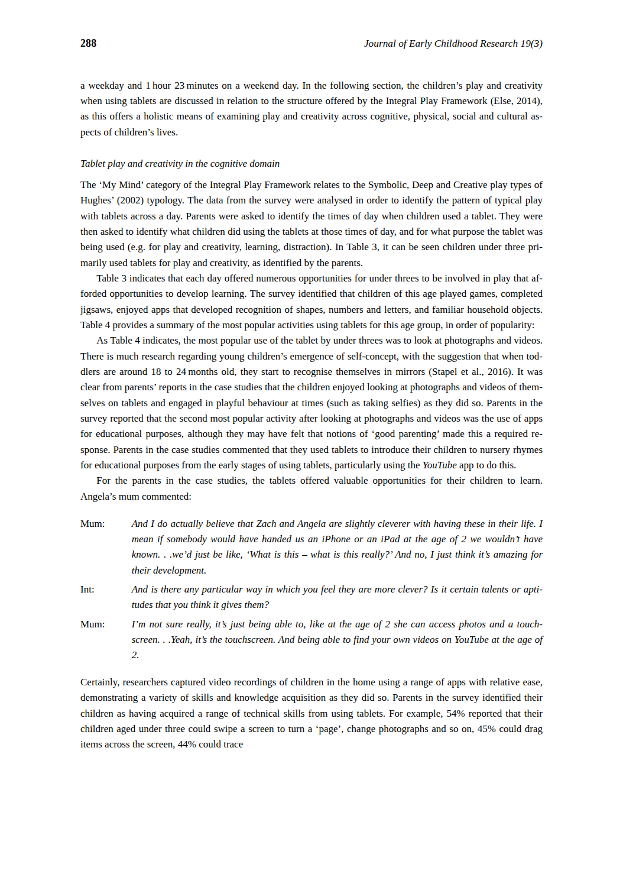288 Journal of Early Childhood Research 19(3)
a weekday and 1 hour 23 minutes on a weekend day. In the following section, the children’s play and creativity when using tablets are discussed in relation to the structure offered by the Integral Play Framework (Else, 2014), as this offers a holistic means of examining play and creativity across cognitive, physical, social and cultural aspects of children’s lives.
Tablet play and creativity in the cognitive domain
The ‘My Mind’ category of the Integral Play Framework relates to the Symbolic, Deep and Creative play types of Hughes’ (2002) typology. The data from the survey were analysed in order to identify the pattern of typical play with tablets across a day. Parents were asked to identify the times of day when children used a tablet. They were then asked to identify what children did using the tablets at those times of day, and for what purpose the tablet was being used (e.g. for play and creativity, learning, distraction). In Table 3, it can be seen children under three primarily used tablets for play and creativity, as identified by the parents.
Table 3 indicates that each day offered numerous opportunities for under threes to be involved in play that afforded opportunities to develop learning. The survey identified that children of this age played games, completed jigsaws, enjoyed apps that developed recognition of shapes, numbers and letters, and familiar household objects. Table 4 provides a summary of the most popular activities using tablets for this age group, in order of popularity:
As Table 4 indicates, the most popular use of the tablet by under threes was to look at photographs and videos. There is much research regarding young children’s emergence of self-concept, with the suggestion that when toddlers are around 18 to 24 months old, they start to recognise themselves in mirrors (Stapel et al., 2016). It was clear from parents’ reports in the case studies that the children enjoyed looking at photographs and videos of themselves on tablets and engaged in playful behaviour at times (such as taking selfies) as they did so. Parents in the survey reported that the second most popular activity after looking at photographs and videos was the use of apps for educational purposes, although they may have felt that notions of ‘good parenting’ made this a required response. Parents in the case studies commented that they used tablets to introduce their children to nursery rhymes for educational purposes from the early stages of using tablets, particularly using the YouTube app to do this.
For the parents in the case studies, the tablets offered valuable opportunities for their children to learn. Angela’s mum commented:
Mum: And I do actually believe that Zach and Angela are slightly cleverer with having these in their life. I mean if somebody would have handed us an iPhone or an iPad at the age of 2 we wouldn’t have known. . .we’d just be like, ‘What is this – what is this really?’ And no, I just think it’s amazing for their development.
Int: And is there any particular way in which you feel they are more clever? Is it certain talents or aptitudes that you think it gives them?
Mum: I’m not sure really, it’s just being able to, like at the age of 2 she can access photos and a touchscreen. . .Yeah, it’s the touchscreen. And being able to find your own videos on YouTube at the age of 2.
Certainly, researchers captured video recordings of children in the home using a range of apps with relative ease, demonstrating a variety of skills and knowledge acquisition as they did so. Parents in the survey identified their children as having acquired a range of technical skills from using tablets. For example, 54% reported that their children aged under three could swipe a screen to turn a ‘page’, change photographs and so on, 45% could drag items across the screen, 44% could trace